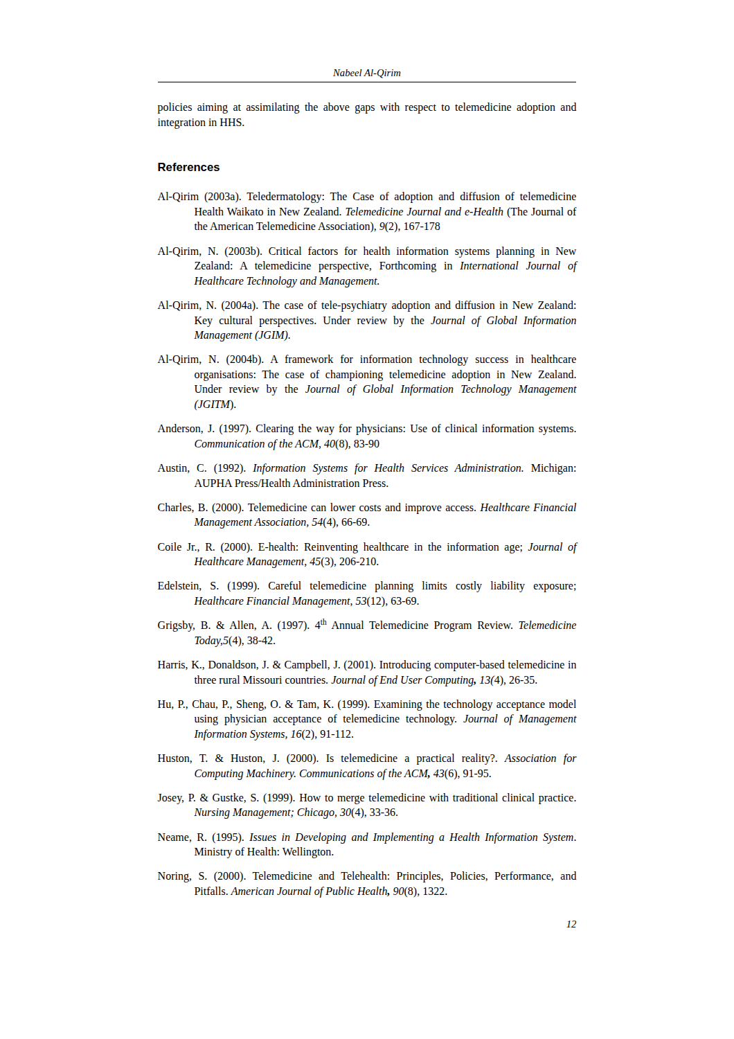Nabeel Al-Qirim
policies aiming at assimilating the above gaps with respect to telemedicine adoption and integration in HHS.
References
Al-Qirim (2003a). Teledermatology: The Case of adoption and diffusion of telemedicine Health Waikato in New Zealand. Telemedicine Journal and e-Health (The Journal of the American Telemedicine Association), 9(2), 167-178
Al-Qirim, N. (2003b). Critical factors for health information systems planning in New Zealand: A telemedicine perspective, Forthcoming in International Journal of Healthcare Technology and Management.
Al-Qirim, N. (2004a). The case of tele-psychiatry adoption and diffusion in New Zealand: Key cultural perspectives. Under review by the Journal of Global Information Management (JGIM).
Al-Qirim, N. (2004b). A framework for information technology success in healthcare organisations: The case of championing telemedicine adoption in New Zealand. Under review by the Journal of Global Information Technology Management (JGITM).
Anderson, J. (1997). Clearing the way for physicians: Use of clinical information systems. Communication of the ACM, 40(8), 83-90
Austin, C. (1992). Information Systems for Health Services Administration. Michigan: AUPHA Press/Health Administration Press.
Charles, B. (2000). Telemedicine can lower costs and improve access. Healthcare Financial Management Association, 54(4), 66-69.
Coile Jr., R. (2000). E-health: Reinventing healthcare in the information age; Journal of Healthcare Management, 45(3), 206-210.
Edelstein, S. (1999). Careful telemedicine planning limits costly liability exposure; Healthcare Financial Management, 53(12), 63-69.
Grigsby, B. & Allen, A. (1997). 4th Annual Telemedicine Program Review. Telemedicine Today,5(4), 38-42.
Harris, K., Donaldson, J. & Campbell, J. (2001). Introducing computer-based telemedicine in three rural Missouri countries. Journal of End User Computing, 13(4), 26-35.
Hu, P., Chau, P., Sheng, O. & Tam, K. (1999). Examining the technology acceptance model using physician acceptance of telemedicine technology. Journal of Management Information Systems, 16(2), 91-112.
Huston, T. & Huston, J. (2000). Is telemedicine a practical reality?. Association for Computing Machinery. Communications of the ACM, 43(6), 91-95.
Josey, P. & Gustke, S. (1999). How to merge telemedicine with traditional clinical practice. Nursing Management; Chicago, 30(4), 33-36.
Neame, R. (1995). Issues in Developing and Implementing a Health Information System. Ministry of Health: Wellington.
Noring, S. (2000). Telemedicine and Telehealth: Principles, Policies, Performance, and Pitfalls. American Journal of Public Health, 90(8), 1322.
12